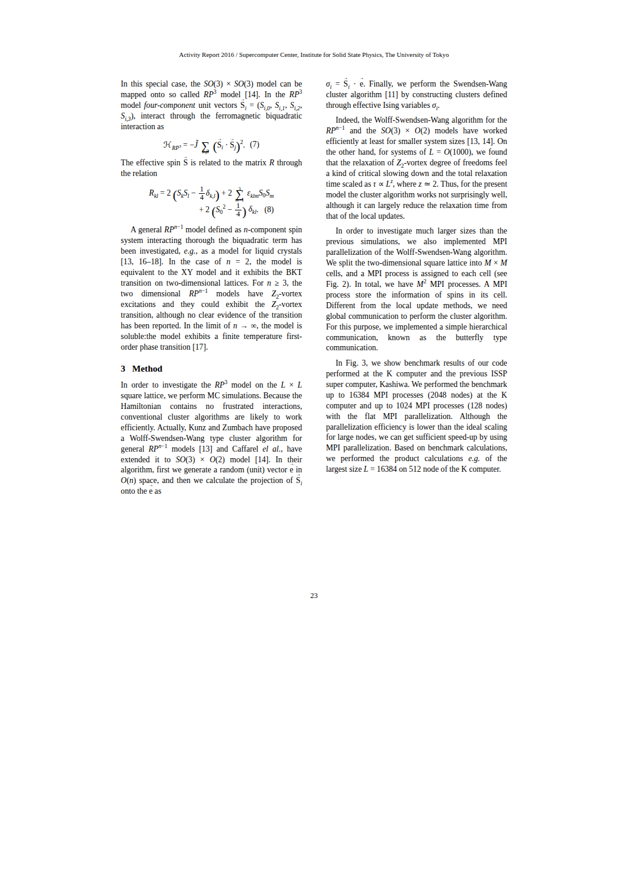Activity Report 2016 / Supercomputer Center, Institute for Solid State Physics, The University of Tokyo
In this special case, the SO(3) × SO(3) model can be mapped onto so called RP3 model [14]. In the RP3 model four-component unit vectors Si = (Si,0, Si,1, Si,2, Si,3), interact through the ferromagnetic biquadratic interaction as
ℋRP3 = −J̃ ∑⟨i,j⟩ (Si · Sj) 2. (7)
The effective spin S is related to the matrix R through the relation
Rkl = 2 (SkSl − 14 δk,l) + 2 ∑3 m=1 εklmS0Sm + 2 (S02 − 14) δkl. (8)
A general RPn−1 model defined as n-component spin system interacting thorough the biquadratic term has been investigated, e.g., as a model for liquid crystals [13, 16–18]. In the case of n = 2, the model is equivalent to the XY model and it exhibits the BKT transition on two-dimensional lattices. For n ≥ 3, the two dimensional RPn−1 models have Z2-vortex excitations and they could exhibit the Z2-vortex transition, although no clear evidence of the transition has been reported. In the limit of n → ∞, the model is soluble:the model exhibits a finite temperature first-order phase transition [17].
3 Method
In order to investigate the RP3 model on the L × L square lattice, we perform MC simulations. Because the Hamiltonian contains no frustrated interactions, conventional cluster algorithms are likely to work efficiently. Actually, Kunz and Zumbach have proposed a Wolff-Swendsen-Wang type cluster algorithm for general RPn−1 models [13] and Caffarel el al., have extended it to SO(3) × O(2) model [14]. In their algorithm, first we generate a random (unit) vector e in O(n) space, and then we calculate the projection of Si onto the e as
σi = Si · e. Finally, we perform the Swendsen-Wang cluster algorithm [11] by constructing clusters defined through effective Ising variables σi.
Indeed, the Wolff-Swendsen-Wang algorithm for the RPn−1 and the SO(3) × O(2) models have worked efficiently at least for smaller system sizes [13, 14]. On the other hand, for systems of L = O(1000), we found that the relaxation of Z2-vortex degree of freedoms feel a kind of critical slowing down and the total relaxation time scaled as τ ∝ Lz, where z ≃ 2. Thus, for the present model the cluster algorithm works not surprisingly well, although it can largely reduce the relaxation time from that of the local updates.
In order to investigate much larger sizes than the previous simulations, we also implemented MPI parallelization of the Wolff-Swendsen-Wang algorithm. We split the two-dimensional square lattice into M × M cells, and a MPI process is assigned to each cell (see Fig. 2). In total, we have M2 MPI processes. A MPI process store the information of spins in its cell. Different from the local update methods, we need global communication to perform the cluster algorithm. For this purpose, we implemented a simple hierarchical communication, known as the butterfly type communication.
In Fig. 3, we show benchmark results of our code performed at the K computer and the previous ISSP super computer, Kashiwa. We performed the benchmark up to 16384 MPI processes (2048 nodes) at the K computer and up to 1024 MPI processes (128 nodes) with the flat MPI parallelization. Although the parallelization efficiency is lower than the ideal scaling for large nodes, we can get sufficient speed-up by using MPI parallelization. Based on benchmark calculations, we performed the product calculations e.g. of the largest size L = 16384 on 512 node of the K computer.
23